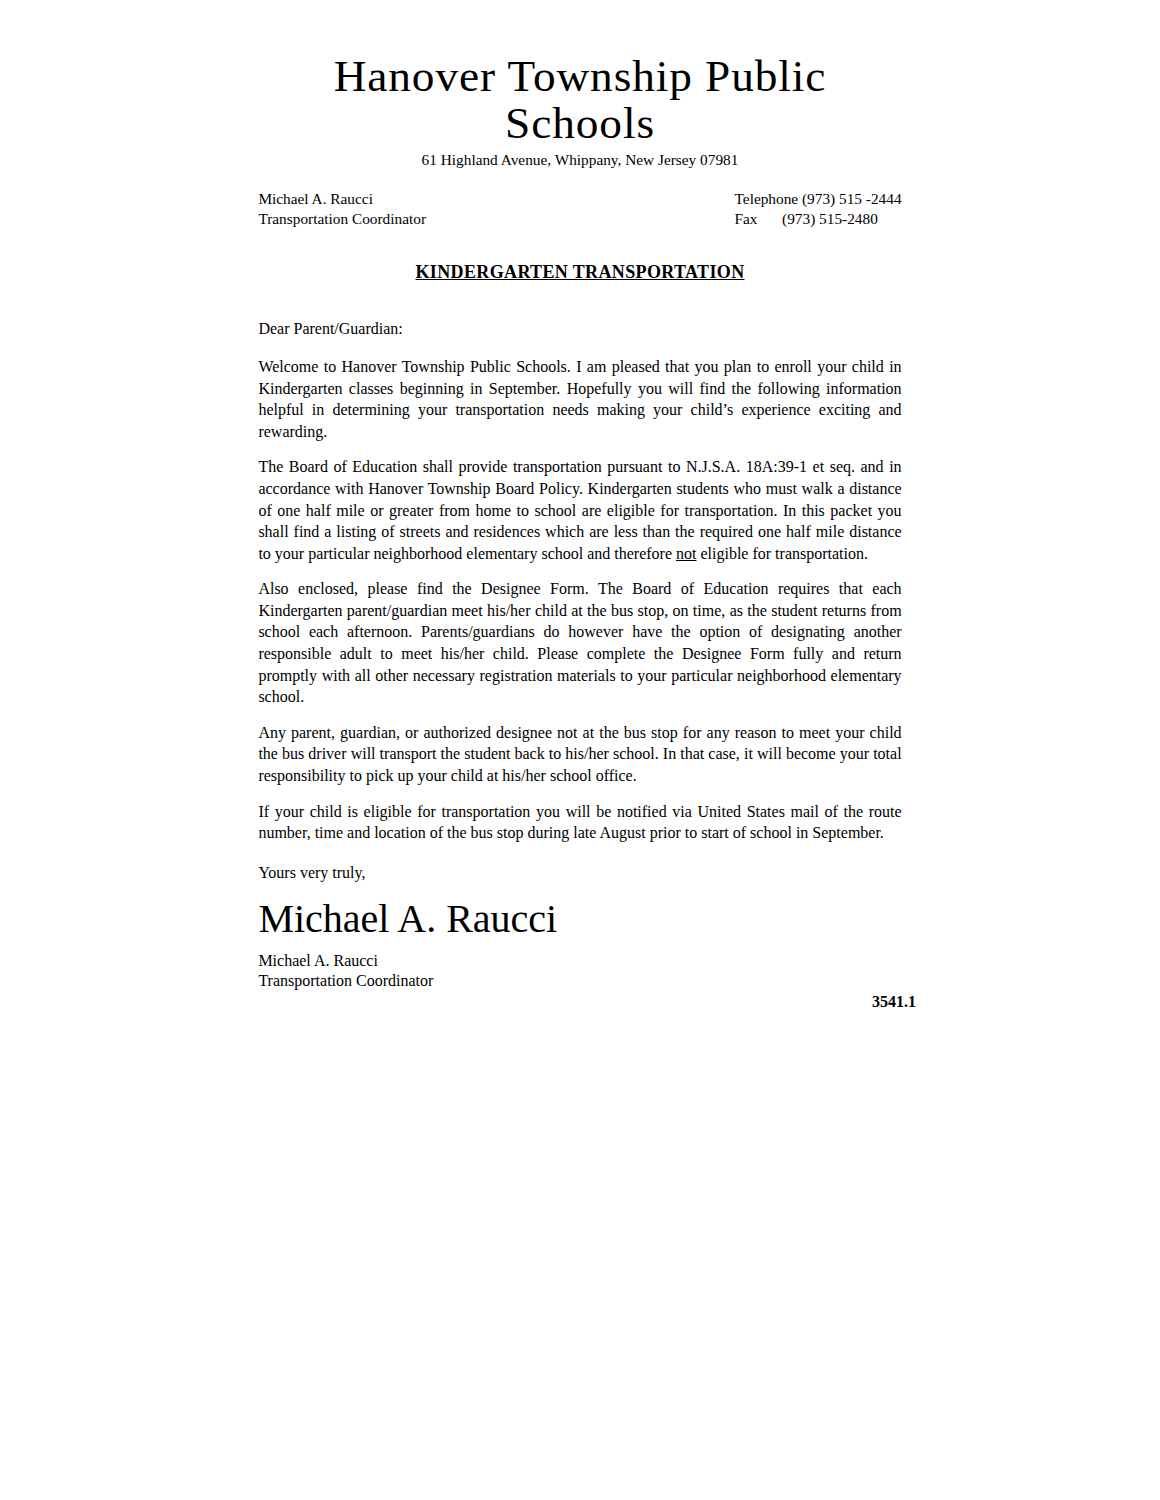Hanover Township Public Schools
61 Highland Avenue, Whippany, New Jersey 07981
| Michael A. Raucci | Telephone (973) 515 -2444 |
| Transportation Coordinator | Fax (973) 515-2480 |
KINDERGARTEN TRANSPORTATION
Dear Parent/Guardian:
Welcome to Hanover Township Public Schools. I am pleased that you plan to enroll your child in Kindergarten classes beginning in September. Hopefully you will find the following information helpful in determining your transportation needs making your child’s experience exciting and rewarding.
The Board of Education shall provide transportation pursuant to N.J.S.A. 18A:39-1 et seq. and in accordance with Hanover Township Board Policy. Kindergarten students who must walk a distance of one half mile or greater from home to school are eligible for transportation. In this packet you shall find a listing of streets and residences which are less than the required one half mile distance to your particular neighborhood elementary school and therefore not eligible for transportation.
Also enclosed, please find the Designee Form. The Board of Education requires that each Kindergarten parent/guardian meet his/her child at the bus stop, on time, as the student returns from school each afternoon. Parents/guardians do however have the option of designating another responsible adult to meet his/her child. Please complete the Designee Form fully and return promptly with all other necessary registration materials to your particular neighborhood elementary school.
Any parent, guardian, or authorized designee not at the bus stop for any reason to meet your child the bus driver will transport the student back to his/her school. In that case, it will become your total responsibility to pick up your child at his/her school office.
If your child is eligible for transportation you will be notified via United States mail of the route number, time and location of the bus stop during late August prior to start of school in September.
Yours very truly,
Michael A. Raucci
Michael A. Raucci
Transportation Coordinator
3541.1